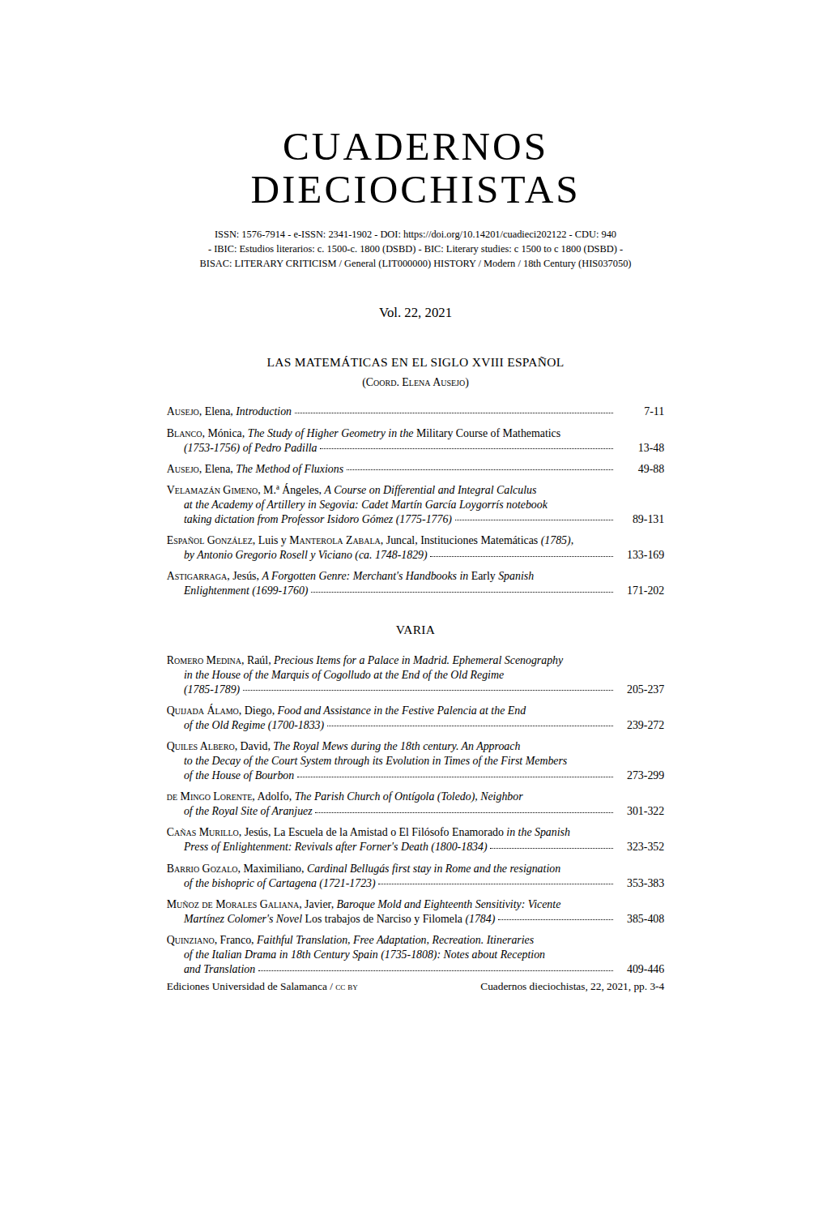CUADERNOS
DIECIOCHISTAS
ISSN: 1576-7914 - e-ISSN: 2341-1902 - DOI: https://doi.org/10.14201/cuadieci202122 - CDU: 940
- IBIC: Estudios literarios: c. 1500-c. 1800 (DSBD) - BIC: Literary studies: c 1500 to c 1800 (DSBD) -
BISAC: LITERARY CRITICISM / General (LIT000000) HISTORY / Modern / 18th Century (HIS037050)
Vol. 22, 2021
LAS MATEMÁTICAS EN EL SIGLO XVIII ESPAÑOL
(Coord. Elena Ausejo)
Ausejo, Elena, Introduction 7-11
Blanco, Mónica, The Study of Higher Geometry in the Military Course of Mathematics (1753-1756) of Pedro Padilla 13-48
Ausejo, Elena, The Method of Fluxions 49-88
Velamazán Gimeno, M.ª Ángeles, A Course on Differential and Integral Calculus at the Academy of Artillery in Segovia: Cadet Martín García Loygorrís notebook taking dictation from Professor Isidoro Gómez (1775-1776) 89-131
Español González, Luis y Manterola Zabala, Juncal, Instituciones Matemáticas (1785), by Antonio Gregorio Rosell y Viciano (ca. 1748-1829) 133-169
Astigarraga, Jesús, A Forgotten Genre: Merchant's Handbooks in Early Spanish Enlightenment (1699-1760) 171-202
VARIA
Romero Medina, Raúl, Precious Items for a Palace in Madrid. Ephemeral Scenography in the House of the Marquis of Cogolludo at the End of the Old Regime (1785-1789) 205-237
Quijada Álamo, Diego, Food and Assistance in the Festive Palencia at the End of the Old Regime (1700-1833) 239-272
Quiles Albero, David, The Royal Mews during the 18th century. An Approach to the Decay of the Court System through its Evolution in Times of the First Members of the House of Bourbon 273-299
de Mingo Lorente, Adolfo, The Parish Church of Ontígola (Toledo), Neighbor of the Royal Site of Aranjuez 301-322
Cañas Murillo, Jesús, La Escuela de la Amistad o El Filósofo Enamorado in the Spanish Press of Enlightenment: Revivals after Forner's Death (1800-1834) 323-352
Barrio Gozalo, Maximiliano, Cardinal Bellugás first stay in Rome and the resignation of the bishopric of Cartagena (1721-1723) 353-383
Muñoz de Morales Galiana, Javier, Baroque Mold and Eighteenth Sensitivity: Vicente Martínez Colomer's Novel Los trabajos de Narciso y Filomela (1784) 385-408
Quinziano, Franco, Faithful Translation, Free Adaptation, Recreation. Itineraries of the Italian Drama in 18th Century Spain (1735-1808): Notes about Reception and Translation 409-446
Ediciones Universidad de Salamanca / cc by
Cuadernos dieciochistas, 22, 2021, pp. 3-4